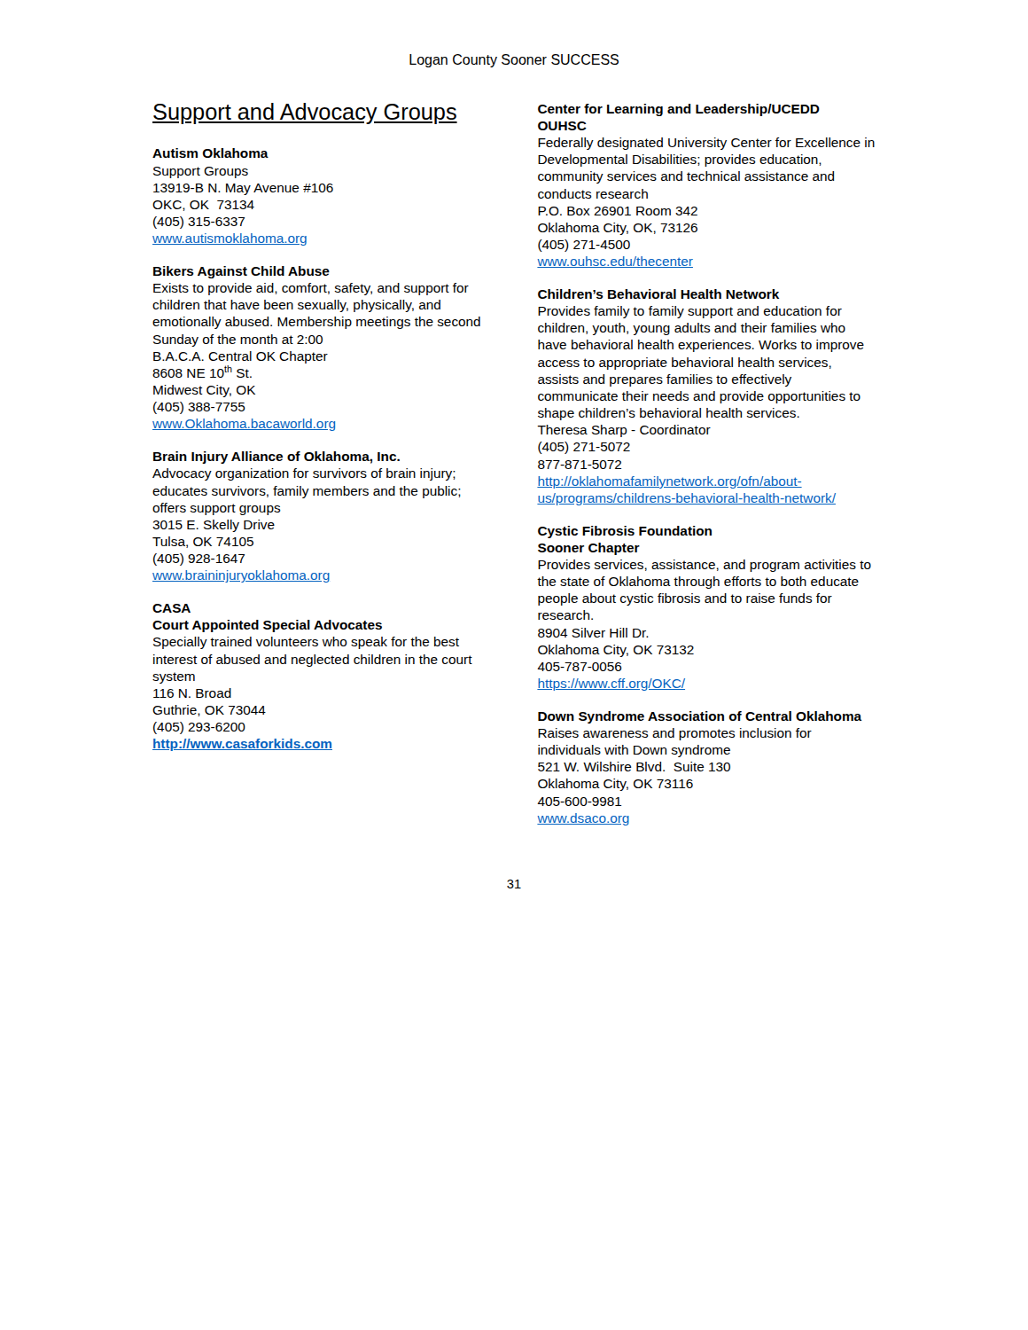Logan County Sooner SUCCESS
Support and Advocacy Groups
Autism Oklahoma
Support Groups
13919-B N. May Avenue #106
OKC, OK 73134
(405) 315-6337
www.autismoklahoma.org
Bikers Against Child Abuse
Exists to provide aid, comfort, safety, and support for children that have been sexually, physically, and emotionally abused. Membership meetings the second Sunday of the month at 2:00
B.A.C.A. Central OK Chapter
8608 NE 10th St.
Midwest City, OK
(405) 388-7755
www.Oklahoma.bacaworld.org
Brain Injury Alliance of Oklahoma, Inc.
Advocacy organization for survivors of brain injury; educates survivors, family members and the public; offers support groups
3015 E. Skelly Drive
Tulsa, OK 74105
(405) 928-1647
www.braininjuryoklahoma.org
CASA
Court Appointed Special Advocates
Specially trained volunteers who speak for the best interest of abused and neglected children in the court system
116 N. Broad
Guthrie, OK 73044
(405) 293-6200
http://www.casaforkids.com
Center for Learning and Leadership/UCEDD
OUHSC
Federally designated University Center for Excellence in Developmental Disabilities; provides education, community services and technical assistance and conducts research
P.O. Box 26901 Room 342
Oklahoma City, OK, 73126
(405) 271-4500
www.ouhsc.edu/thecenter
Children’s Behavioral Health Network
Provides family to family support and education for children, youth, young adults and their families who have behavioral health experiences. Works to improve access to appropriate behavioral health services, assists and prepares families to effectively communicate their needs and provide opportunities to shape children’s behavioral health services.
Theresa Sharp - Coordinator
(405) 271-5072
877-871-5072
http://oklahomafamilynetwork.org/ofn/about-us/programs/childrens-behavioral-health-network/
Cystic Fibrosis Foundation
Sooner Chapter
Provides services, assistance, and program activities to the state of Oklahoma through efforts to both educate people about cystic fibrosis and to raise funds for research.
8904 Silver Hill Dr.
Oklahoma City, OK 73132
405-787-0056
https://www.cff.org/OKC/
Down Syndrome Association of Central Oklahoma
Raises awareness and promotes inclusion for individuals with Down syndrome
521 W. Wilshire Blvd. Suite 130
Oklahoma City, OK 73116
405-600-9981
www.dsaco.org
31